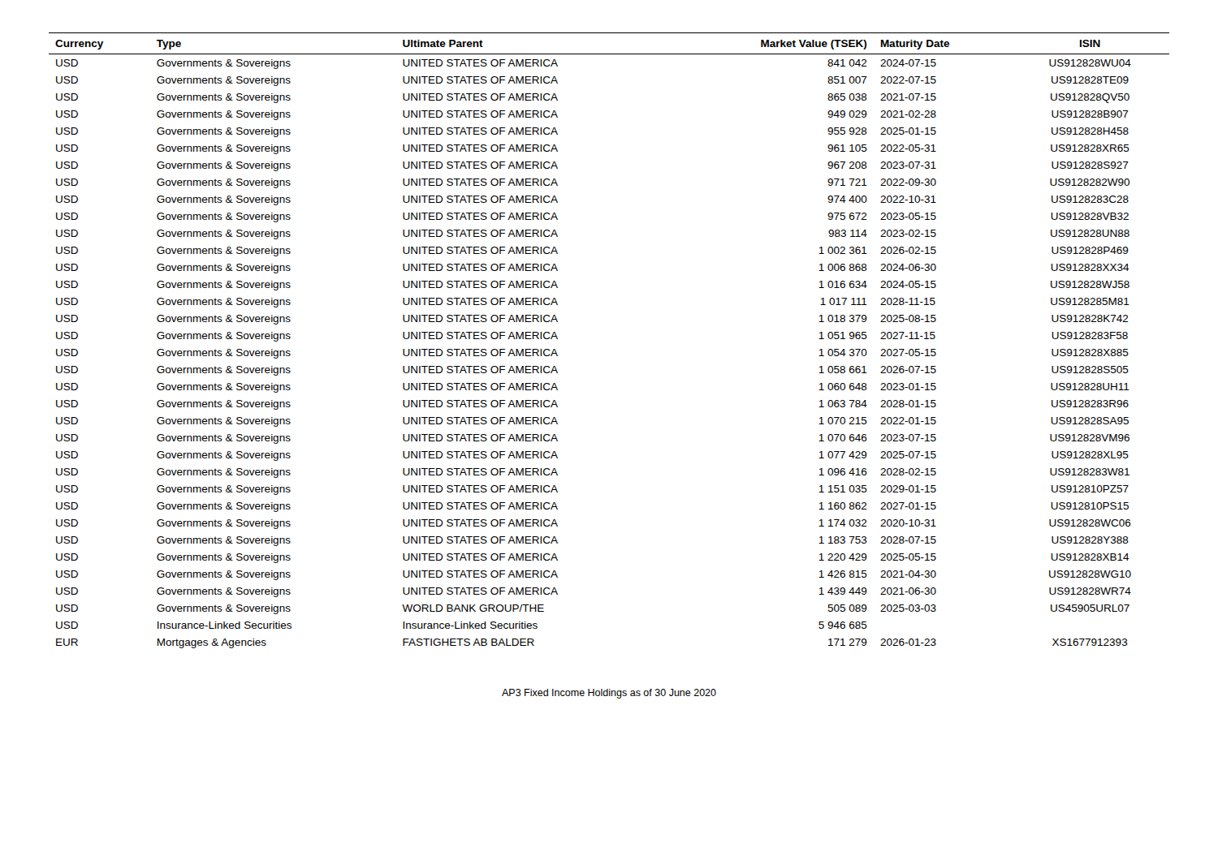| Currency | Type | Ultimate Parent | Market Value (TSEK) | Maturity Date | ISIN |
| --- | --- | --- | --- | --- | --- |
| USD | Governments & Sovereigns | UNITED STATES OF AMERICA | 841 042 | 2024-07-15 | US912828WU04 |
| USD | Governments & Sovereigns | UNITED STATES OF AMERICA | 851 007 | 2022-07-15 | US912828TE09 |
| USD | Governments & Sovereigns | UNITED STATES OF AMERICA | 865 038 | 2021-07-15 | US912828QV50 |
| USD | Governments & Sovereigns | UNITED STATES OF AMERICA | 949 029 | 2021-02-28 | US912828B907 |
| USD | Governments & Sovereigns | UNITED STATES OF AMERICA | 955 928 | 2025-01-15 | US912828H458 |
| USD | Governments & Sovereigns | UNITED STATES OF AMERICA | 961 105 | 2022-05-31 | US912828XR65 |
| USD | Governments & Sovereigns | UNITED STATES OF AMERICA | 967 208 | 2023-07-31 | US912828S927 |
| USD | Governments & Sovereigns | UNITED STATES OF AMERICA | 971 721 | 2022-09-30 | US9128282W90 |
| USD | Governments & Sovereigns | UNITED STATES OF AMERICA | 974 400 | 2022-10-31 | US9128283C28 |
| USD | Governments & Sovereigns | UNITED STATES OF AMERICA | 975 672 | 2023-05-15 | US912828VB32 |
| USD | Governments & Sovereigns | UNITED STATES OF AMERICA | 983 114 | 2023-02-15 | US912828UN88 |
| USD | Governments & Sovereigns | UNITED STATES OF AMERICA | 1 002 361 | 2026-02-15 | US912828P469 |
| USD | Governments & Sovereigns | UNITED STATES OF AMERICA | 1 006 868 | 2024-06-30 | US912828XX34 |
| USD | Governments & Sovereigns | UNITED STATES OF AMERICA | 1 016 634 | 2024-05-15 | US912828WJ58 |
| USD | Governments & Sovereigns | UNITED STATES OF AMERICA | 1 017 111 | 2028-11-15 | US9128285M81 |
| USD | Governments & Sovereigns | UNITED STATES OF AMERICA | 1 018 379 | 2025-08-15 | US912828K742 |
| USD | Governments & Sovereigns | UNITED STATES OF AMERICA | 1 051 965 | 2027-11-15 | US9128283F58 |
| USD | Governments & Sovereigns | UNITED STATES OF AMERICA | 1 054 370 | 2027-05-15 | US912828X885 |
| USD | Governments & Sovereigns | UNITED STATES OF AMERICA | 1 058 661 | 2026-07-15 | US912828S505 |
| USD | Governments & Sovereigns | UNITED STATES OF AMERICA | 1 060 648 | 2023-01-15 | US912828UH11 |
| USD | Governments & Sovereigns | UNITED STATES OF AMERICA | 1 063 784 | 2028-01-15 | US9128283R96 |
| USD | Governments & Sovereigns | UNITED STATES OF AMERICA | 1 070 215 | 2022-01-15 | US912828SA95 |
| USD | Governments & Sovereigns | UNITED STATES OF AMERICA | 1 070 646 | 2023-07-15 | US912828VM96 |
| USD | Governments & Sovereigns | UNITED STATES OF AMERICA | 1 077 429 | 2025-07-15 | US912828XL95 |
| USD | Governments & Sovereigns | UNITED STATES OF AMERICA | 1 096 416 | 2028-02-15 | US9128283W81 |
| USD | Governments & Sovereigns | UNITED STATES OF AMERICA | 1 151 035 | 2029-01-15 | US912810PZ57 |
| USD | Governments & Sovereigns | UNITED STATES OF AMERICA | 1 160 862 | 2027-01-15 | US912810PS15 |
| USD | Governments & Sovereigns | UNITED STATES OF AMERICA | 1 174 032 | 2020-10-31 | US912828WC06 |
| USD | Governments & Sovereigns | UNITED STATES OF AMERICA | 1 183 753 | 2028-07-15 | US912828Y388 |
| USD | Governments & Sovereigns | UNITED STATES OF AMERICA | 1 220 429 | 2025-05-15 | US912828XB14 |
| USD | Governments & Sovereigns | UNITED STATES OF AMERICA | 1 426 815 | 2021-04-30 | US912828WG10 |
| USD | Governments & Sovereigns | UNITED STATES OF AMERICA | 1 439 449 | 2021-06-30 | US912828WR74 |
| USD | Governments & Sovereigns | WORLD BANK GROUP/THE | 505 089 | 2025-03-03 | US45905URL07 |
| USD | Insurance-Linked Securities | Insurance-Linked Securities | 5 946 685 | | |
| EUR | Mortgages & Agencies | FASTIGHETS AB BALDER | 171 279 | 2026-01-23 | XS1677912393 |
AP3 Fixed Income Holdings as of 30 June 2020